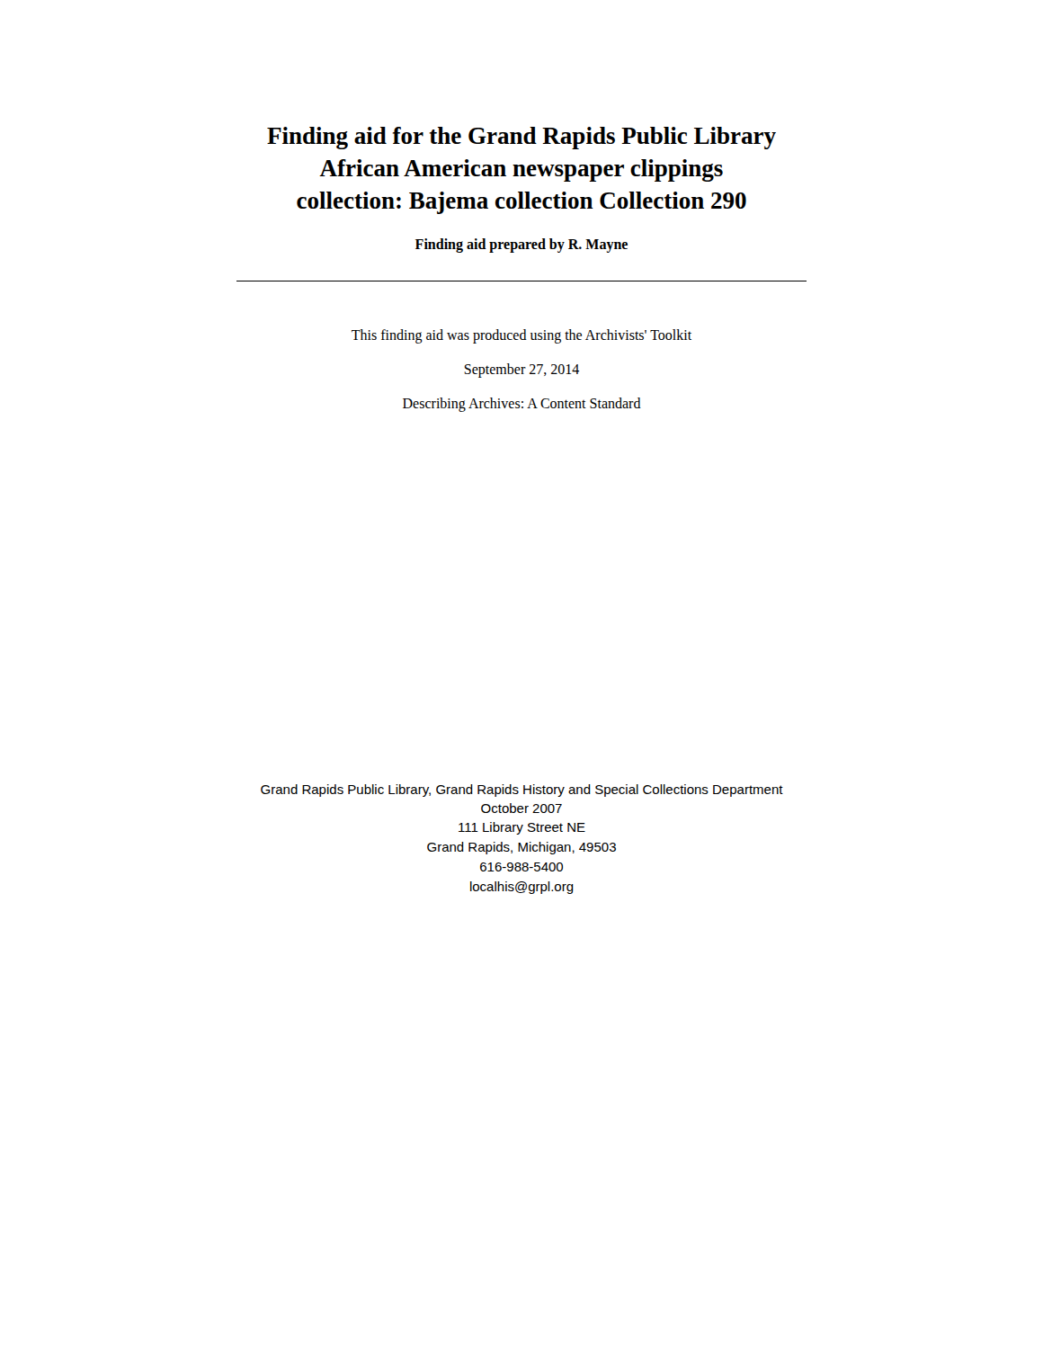Finding aid for the Grand Rapids Public Library African American newspaper clippings collection: Bajema collection Collection 290
Finding aid prepared by R. Mayne
This finding aid was produced using the Archivists' Toolkit
September 27, 2014
Describing Archives: A Content Standard
Grand Rapids Public Library, Grand Rapids History and Special Collections Department
October 2007
111 Library Street NE
Grand Rapids, Michigan, 49503
616-988-5400
localhis@grpl.org